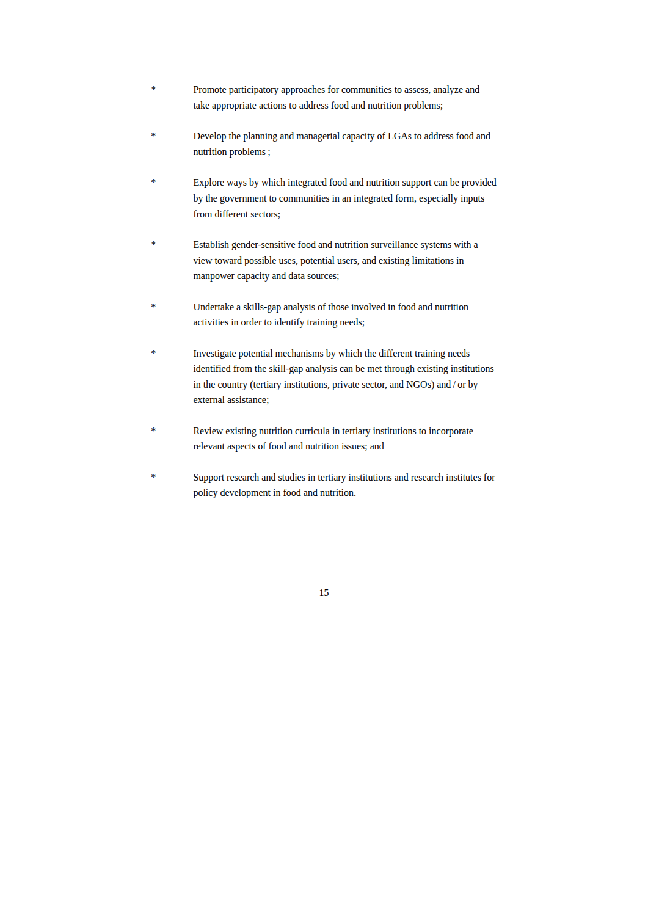* Promote participatory approaches for communities to assess, analyze and take appropriate actions to address food and nutrition problems;
* Develop the planning and managerial capacity of LGAs to address food and nutrition problems ;
* Explore ways by which integrated food and nutrition support can be provided by the government to communities in an integrated form, especially inputs from different sectors;
* Establish gender-sensitive food and nutrition surveillance systems with a view toward possible uses, potential users, and existing limitations in manpower capacity and data sources;
* Undertake a skills-gap analysis of those involved in food and nutrition activities in order to identify training needs;
* Investigate potential mechanisms by which the different training needs identified from the skill-gap analysis can be met through existing institutions in the country (tertiary institutions, private sector, and NGOs) and / or by external assistance;
* Review existing nutrition curricula in tertiary institutions to incorporate relevant aspects of food and nutrition issues; and
* Support research and studies in tertiary institutions and research institutes for policy development in food and nutrition.
15